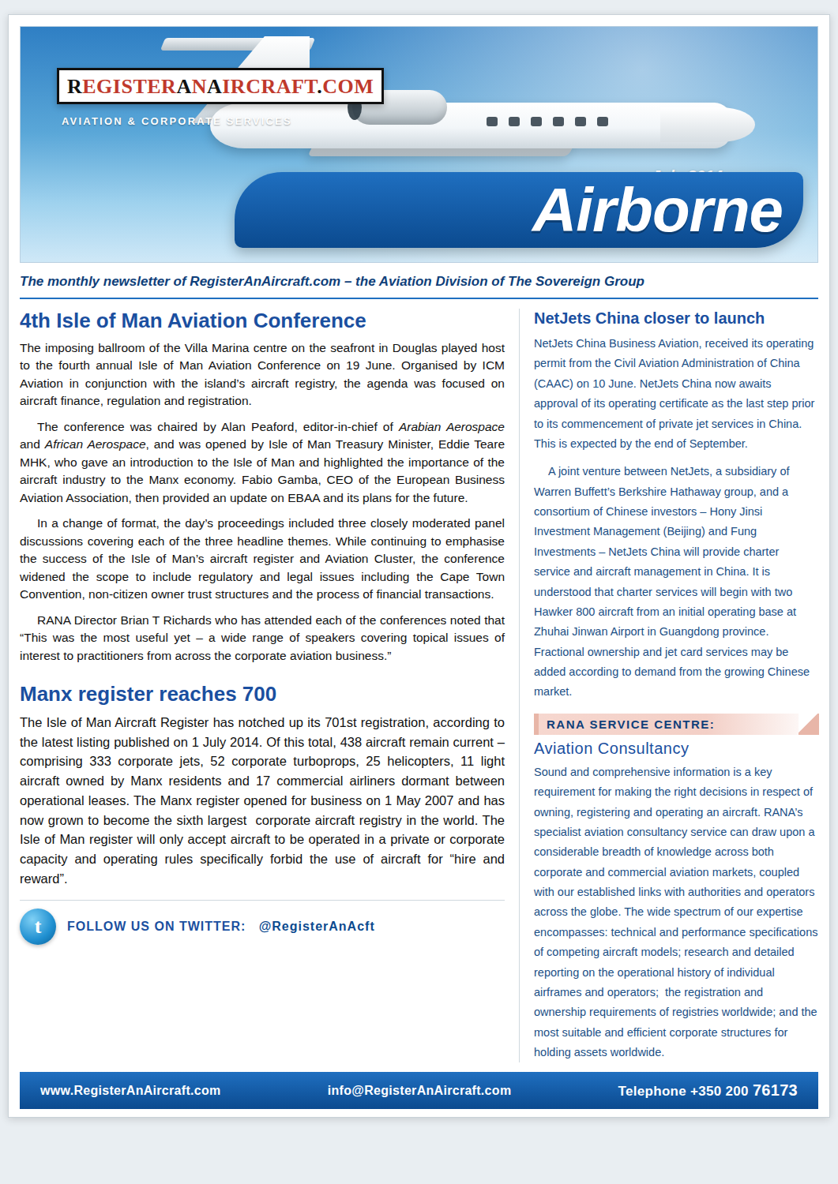REGISTERANAIRCRAFT.COM
AVIATION & CORPORATE SERVICES
July 2014
Airborne
The monthly newsletter of RegisterAnAircraft.com – the Aviation Division of The Sovereign Group
4th Isle of Man Aviation Conference
The imposing ballroom of the Villa Marina centre on the seafront in Douglas played host to the fourth annual Isle of Man Aviation Conference on 19 June. Organised by ICM Aviation in conjunction with the island’s aircraft registry, the agenda was focused on aircraft finance, regulation and registration.
The conference was chaired by Alan Peaford, editor-in-chief of Arabian Aerospace and African Aerospace, and was opened by Isle of Man Treasury Minister, Eddie Teare MHK, who gave an introduction to the Isle of Man and highlighted the importance of the aircraft industry to the Manx economy. Fabio Gamba, CEO of the European Business Aviation Association, then provided an update on EBAA and its plans for the future.
In a change of format, the day’s proceedings included three closely moderated panel discussions covering each of the three headline themes. While continuing to emphasise the success of the Isle of Man’s aircraft register and Aviation Cluster, the conference widened the scope to include regulatory and legal issues including the Cape Town Convention, non-citizen owner trust structures and the process of financial transactions.
RANA Director Brian T Richards who has attended each of the conferences noted that “This was the most useful yet – a wide range of speakers covering topical issues of interest to practitioners from across the corporate aviation business.”
Manx register reaches 700
The Isle of Man Aircraft Register has notched up its 701st registration, according to the latest listing published on 1 July 2014. Of this total, 438 aircraft remain current – comprising 333 corporate jets, 52 corporate turboprops, 25 helicopters, 11 light aircraft owned by Manx residents and 17 commercial airliners dormant between operational leases. The Manx register opened for business on 1 May 2007 and has now grown to become the sixth largest corporate aircraft registry in the world. The Isle of Man register will only accept aircraft to be operated in a private or corporate capacity and operating rules specifically forbid the use of aircraft for “hire and reward”.
t
FOLLOW US ON TWITTER: @RegisterAnAcft
NetJets China closer to launch
NetJets China Business Aviation, received its operating permit from the Civil Aviation Administration of China (CAAC) on 10 June. NetJets China now awaits approval of its operating certificate as the last step prior to its commencement of private jet services in China. This is expected by the end of September.
A joint venture between NetJets, a subsidiary of Warren Buffett’s Berkshire Hathaway group, and a consortium of Chinese investors – Hony Jinsi Investment Management (Beijing) and Fung Investments – NetJets China will provide charter service and aircraft management in China. It is understood that charter services will begin with two Hawker 800 aircraft from an initial operating base at Zhuhai Jinwan Airport in Guangdong province. Fractional ownership and jet card services may be added according to demand from the growing Chinese market.
RANA SERVICE CENTRE:
Aviation Consultancy
Sound and comprehensive information is a key requirement for making the right decisions in respect of owning, registering and operating an aircraft. RANA’s specialist aviation consultancy service can draw upon a considerable breadth of knowledge across both corporate and commercial aviation markets, coupled with our established links with authorities and operators across the globe. The wide spectrum of our expertise encompasses: technical and performance specifications of competing aircraft models; research and detailed reporting on the operational history of individual airframes and operators; the registration and ownership requirements of registries worldwide; and the most suitable and efficient corporate structures for holding assets worldwide.
www.RegisterAnAircraft.com
info@RegisterAnAircraft.com
Telephone +350 200 76173